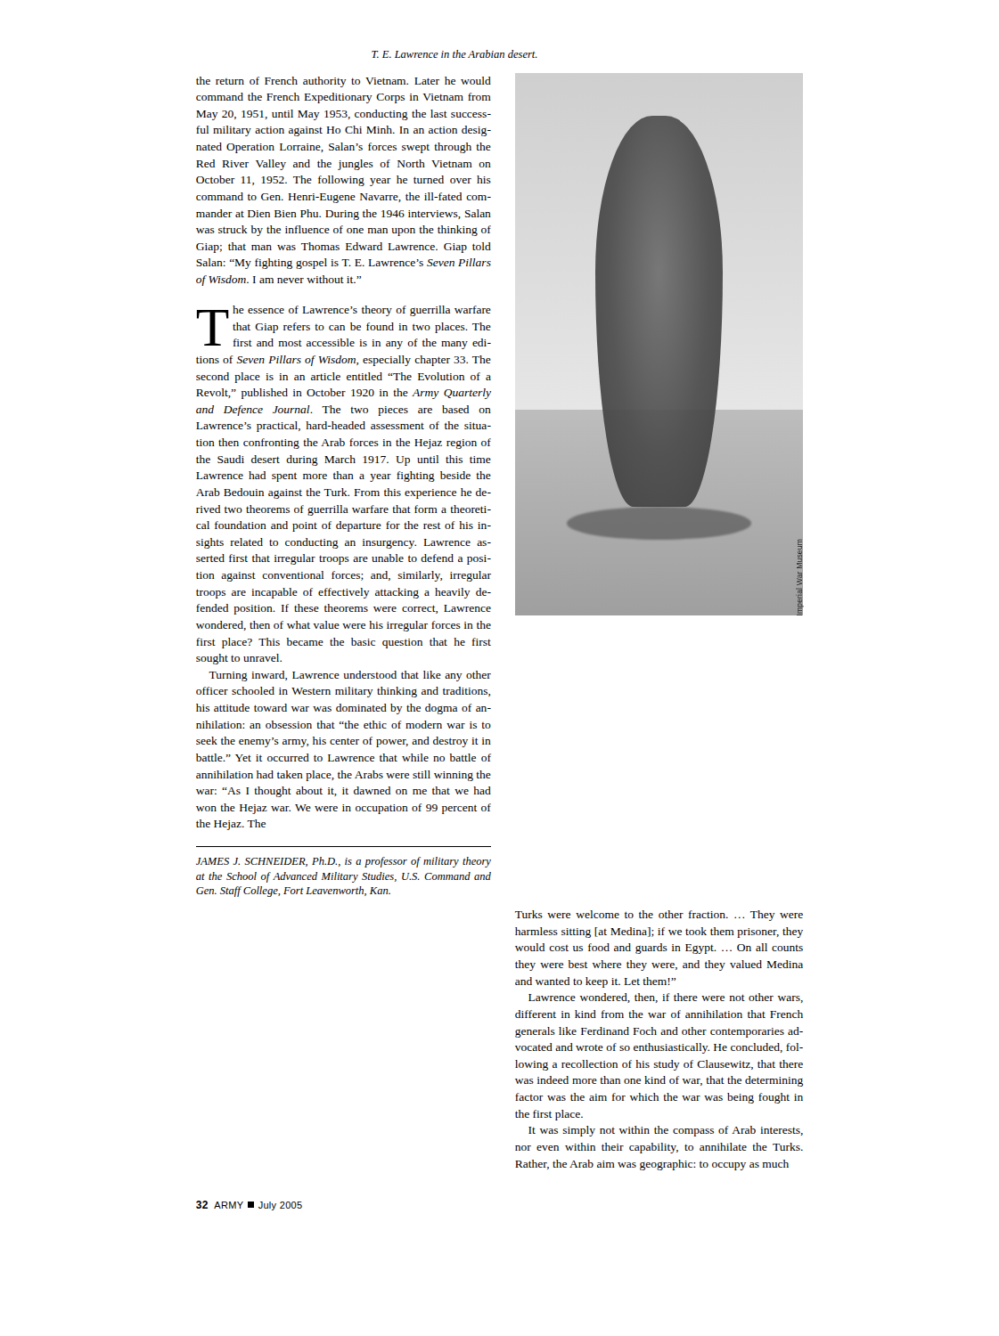T. E. Lawrence in the Arabian desert.
the return of French authority to Vietnam. Later he would command the French Expeditionary Corps in Vietnam from May 20, 1951, until May 1953, conducting the last successful military action against Ho Chi Minh. In an action designated Operation Lorraine, Salan’s forces swept through the Red River Valley and the jungles of North Vietnam on October 11, 1952. The following year he turned over his command to Gen. Henri-Eugene Navarre, the ill-fated commander at Dien Bien Phu. During the 1946 interviews, Salan was struck by the influence of one man upon the thinking of Giap; that man was Thomas Edward Lawrence. Giap told Salan: “My fighting gospel is T. E. Lawrence’s Seven Pillars of Wisdom. I am never without it.”
The essence of Lawrence’s theory of guerrilla warfare that Giap refers to can be found in two places. The first and most accessible is in any of the many editions of Seven Pillars of Wisdom, especially chapter 33. The second place is in an article entitled “The Evolution of a Revolt,” published in October 1920 in the Army Quarterly and Defence Journal. The two pieces are based on Lawrence’s practical, hard-headed assessment of the situation then confronting the Arab forces in the Hejaz region of the Saudi desert during March 1917. Up until this time Lawrence had spent more than a year fighting beside the Arab Bedouin against the Turk. From this experience he derived two theorems of guerrilla warfare that form a theoretical foundation and point of departure for the rest of his insights related to conducting an insurgency. Lawrence asserted first that irregular troops are unable to defend a position against conventional forces; and, similarly, irregular troops are incapable of effectively attacking a heavily defended position. If these theorems were correct, Lawrence wondered, then of what value were his irregular forces in the first place? This became the basic question that he first sought to unravel.
Turning inward, Lawrence understood that like any other officer schooled in Western military thinking and traditions, his attitude toward war was dominated by the dogma of annihilation: an obsession that “the ethic of modern war is to seek the enemy’s army, his center of power, and destroy it in battle.” Yet it occurred to Lawrence that while no battle of annihilation had taken place, the Arabs were still winning the war: “As I thought about it, it dawned on me that we had won the Hejaz war. We were in occupation of 99 percent of the Hejaz. The
JAMES J. SCHNEIDER, Ph.D., is a professor of military theory at the School of Advanced Military Studies, U.S. Command and Gen. Staff College, Fort Leavenworth, Kan.
Imperial War Museum
Turks were welcome to the other fraction. … They were harmless sitting [at Medina]; if we took them prisoner, they would cost us food and guards in Egypt. … On all counts they were best where they were, and they valued Medina and wanted to keep it. Let them!”
Lawrence wondered, then, if there were not other wars, different in kind from the war of annihilation that French generals like Ferdinand Foch and other contemporaries advocated and wrote of so enthusiastically. He concluded, following a recollection of his study of Clausewitz, that there was indeed more than one kind of war, that the determining factor was the aim for which the war was being fought in the first place.
It was simply not within the compass of Arab interests, nor even within their capability, to annihilate the Turks. Rather, the Arab aim was geographic: to occupy as much
32 ARMY July 2005